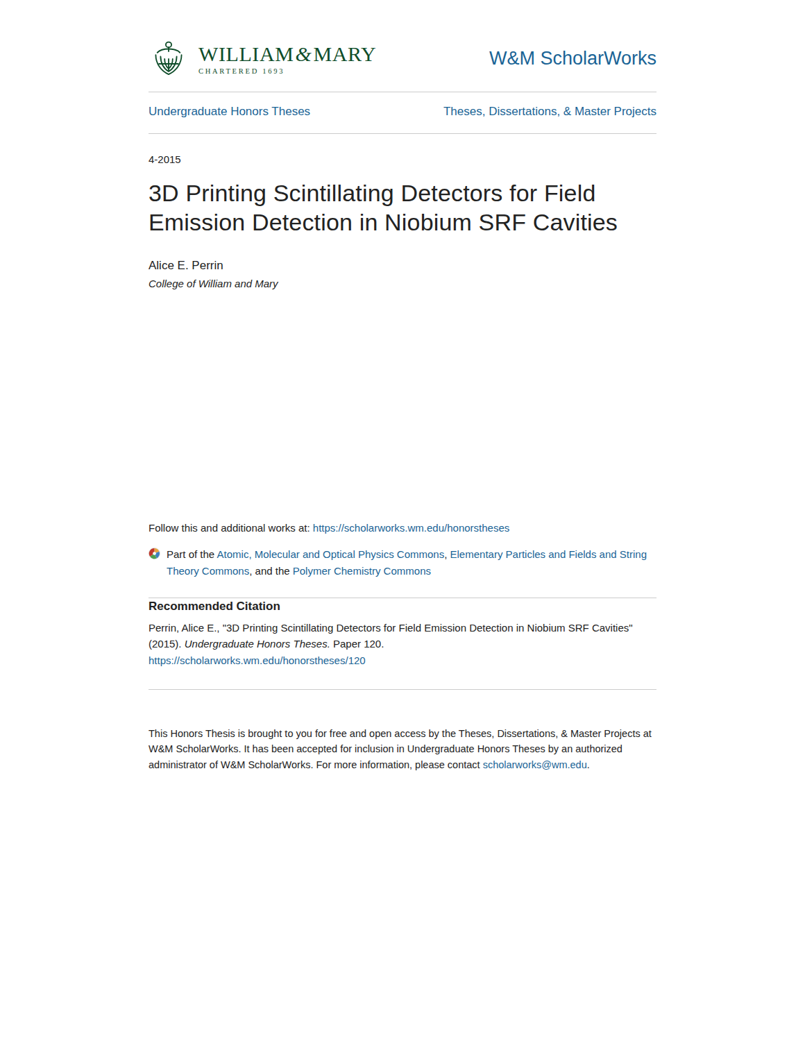WILLIAM&MARY
CHARTERED 1693
W&M ScholarWorks
Undergraduate Honors Theses Theses, Dissertations, & Master Projects
4-2015
3D Printing Scintillating Detectors for Field Emission Detection in Niobium SRF Cavities
Alice E. Perrin
College of William and Mary
Follow this and additional works at: https://scholarworks.wm.edu/honorstheses
Part of the Atomic, Molecular and Optical Physics Commons, Elementary Particles and Fields and String Theory Commons, and the Polymer Chemistry Commons
Recommended Citation
Perrin, Alice E., "3D Printing Scintillating Detectors for Field Emission Detection in Niobium SRF Cavities" (2015). Undergraduate Honors Theses. Paper 120.
https://scholarworks.wm.edu/honorstheses/120
This Honors Thesis is brought to you for free and open access by the Theses, Dissertations, & Master Projects at W&M ScholarWorks. It has been accepted for inclusion in Undergraduate Honors Theses by an authorized administrator of W&M ScholarWorks. For more information, please contact scholarworks@wm.edu.